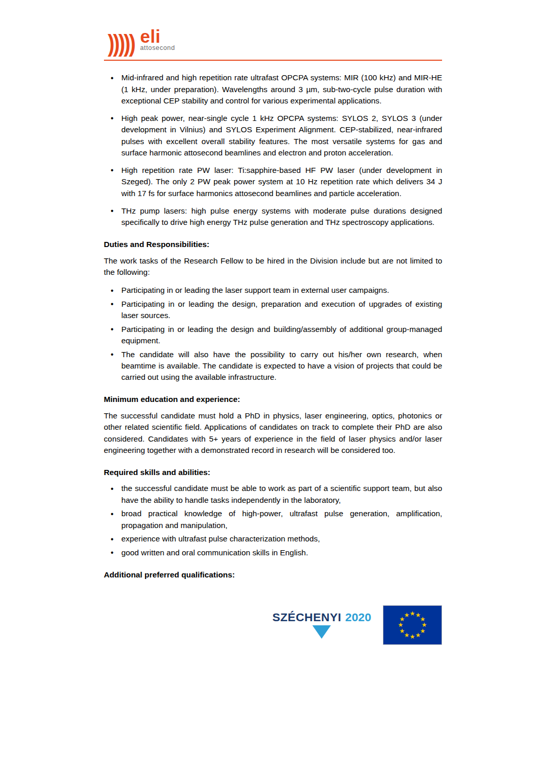))))) eli attosecond
Mid-infrared and high repetition rate ultrafast OPCPA systems: MIR (100 kHz) and MIR-HE (1 kHz, under preparation). Wavelengths around 3 µm, sub-two-cycle pulse duration with exceptional CEP stability and control for various experimental applications.
High peak power, near-single cycle 1 kHz OPCPA systems: SYLOS 2, SYLOS 3 (under development in Vilnius) and SYLOS Experiment Alignment. CEP-stabilized, near-infrared pulses with excellent overall stability features. The most versatile systems for gas and surface harmonic attosecond beamlines and electron and proton acceleration.
High repetition rate PW laser: Ti:sapphire-based HF PW laser (under development in Szeged). The only 2 PW peak power system at 10 Hz repetition rate which delivers 34 J with 17 fs for surface harmonics attosecond beamlines and particle acceleration.
THz pump lasers: high pulse energy systems with moderate pulse durations designed specifically to drive high energy THz pulse generation and THz spectroscopy applications.
Duties and Responsibilities:
The work tasks of the Research Fellow to be hired in the Division include but are not limited to the following:
Participating in or leading the laser support team in external user campaigns.
Participating in or leading the design, preparation and execution of upgrades of existing laser sources.
Participating in or leading the design and building/assembly of additional group-managed equipment.
The candidate will also have the possibility to carry out his/her own research, when beamtime is available. The candidate is expected to have a vision of projects that could be carried out using the available infrastructure.
Minimum education and experience:
The successful candidate must hold a PhD in physics, laser engineering, optics, photonics or other related scientific field. Applications of candidates on track to complete their PhD are also considered. Candidates with 5+ years of experience in the field of laser physics and/or laser engineering together with a demonstrated record in research will be considered too.
Required skills and abilities:
the successful candidate must be able to work as part of a scientific support team, but also have the ability to handle tasks independently in the laboratory,
broad practical knowledge of high-power, ultrafast pulse generation, amplification, propagation and manipulation,
experience with ultrafast pulse characterization methods,
good written and oral communication skills in English.
Additional preferred qualifications:
SZÉCHENYI 2020
★ ★ ★ ★ ★ ★ ★ ★ ★ ★ ★ ★